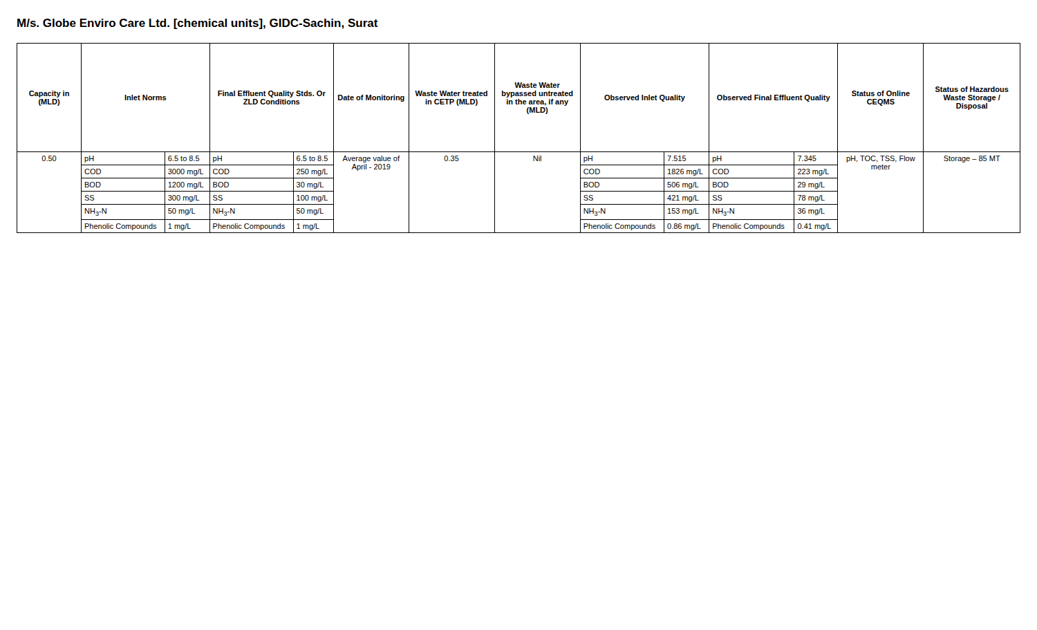M/s. Globe Enviro Care Ltd. [chemical units], GIDC-Sachin, Surat
| Capacity in (MLD) | Inlet Norms | Final Effluent Quality Stds. Or ZLD Conditions | Date of Monitoring | Waste Water treated in CETP (MLD) | Waste Water bypassed untreated in the area, if any (MLD) | Observed Inlet Quality | Observed Final Effluent Quality | Status of Online CEQMS | Status of Hazardous Waste Storage / Disposal |
| --- | --- | --- | --- | --- | --- | --- | --- | --- | --- |
| 0.50 | pH | 6.5 to 8.5 | pH | 6.5 to 8.5 | Average value of April - 2019 | 0.35 | Nil | pH | 7.515 | pH | 7.345 | pH, TOC, TSS, Flow meter | Storage – 85 MT |
| COD | 3000 mg/L | COD | 250 mg/L | COD | 1826 mg/L | COD | 223 mg/L |
| BOD | 1200 mg/L | BOD | 30 mg/L | BOD | 506 mg/L | BOD | 29 mg/L |
| SS | 300 mg/L | SS | 100 mg/L | SS | 421 mg/L | SS | 78 mg/L |
| NH 3 -N | 50 mg/L | NH 3 -N | 50 mg/L | NH 3 -N | 153 mg/L | NH 3 -N | 36 mg/L |
| Phenolic Compounds | 1 mg/L | Phenolic Compounds | 1 mg/L | Phenolic Compounds | 0.86 mg/L | Phenolic Compounds | 0.41 mg/L |